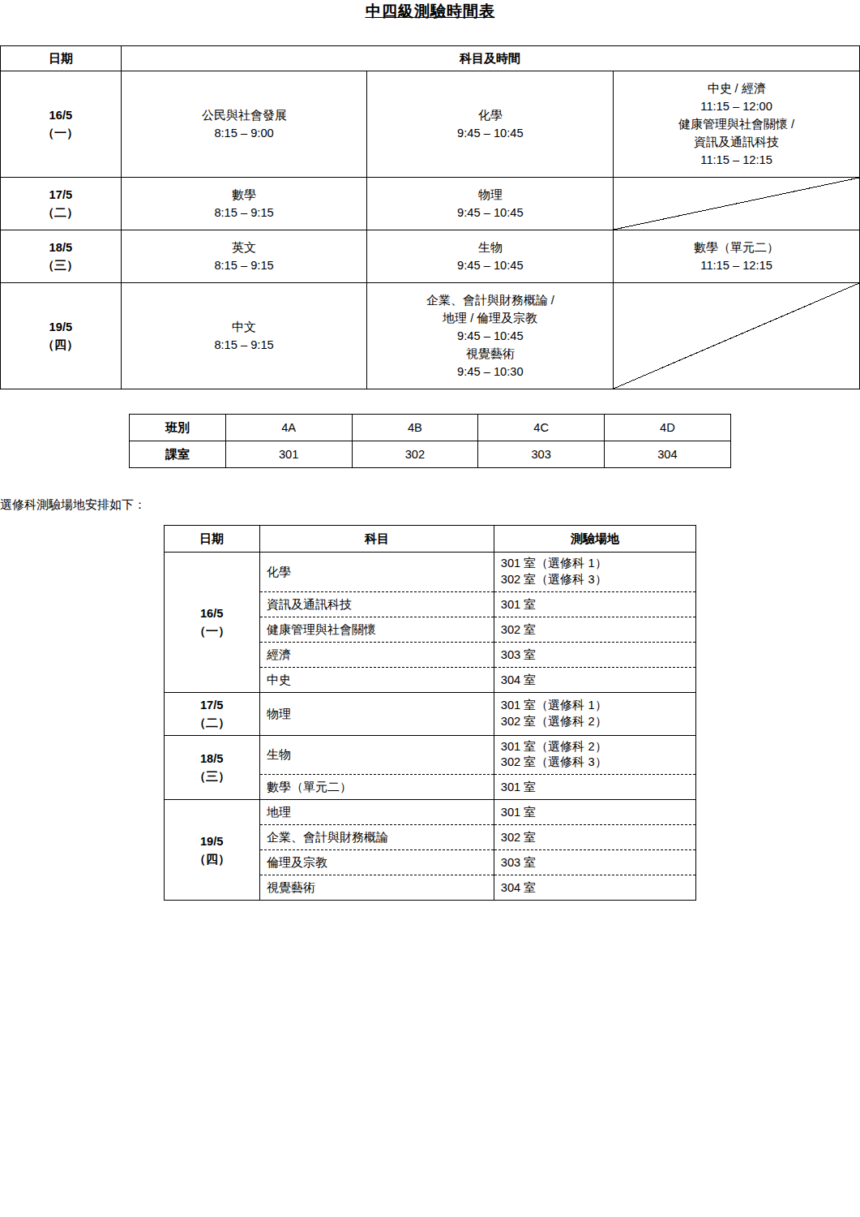中四級測驗時間表
| 日期 | 科目及時間 |
| --- | --- |
| 16/5 （一） | 公民與社會發展 8:15 – 9:00 | 化學 9:45 – 10:45 | 中史 / 經濟 11:15 – 12:00 健康管理與社會關懷 / 資訊及通訊科技 11:15 – 12:15 |
| 17/5 （二） | 數學 8:15 – 9:15 | 物理 9:45 – 10:45 | |
| 18/5 （三） | 英文 8:15 – 9:15 | 生物 9:45 – 10:45 | 數學（單元二） 11:15 – 12:15 |
| 19/5 （四） | 中文 8:15 – 9:15 | 企業、會計與財務概論 / 地理 / 倫理及宗教 9:45 – 10:45 視覺藝術 9:45 – 10:30 | |
| 班別 | 4A | 4B | 4C | 4D |
| 課室 | 301 | 302 | 303 | 304 |
選修科測驗場地安排如下：
| 日期 | 科目 | 測驗場地 |
| --- | --- | --- |
| 16/5 （一） | 化學 | 301 室（選修科 1） 302 室（選修科 3） |
| 資訊及通訊科技 | 301 室 |
| 健康管理與社會關懷 | 302 室 |
| 經濟 | 303 室 |
| 中史 | 304 室 |
| 17/5 （二） | 物理 | 301 室（選修科 1） 302 室（選修科 2） |
| 18/5 （三） | 生物 | 301 室（選修科 2） 302 室（選修科 3） |
| 數學（單元二） | 301 室 |
| 19/5 （四） | 地理 | 301 室 |
| 企業、會計與財務概論 | 302 室 |
| 倫理及宗教 | 303 室 |
| 視覺藝術 | 304 室 |